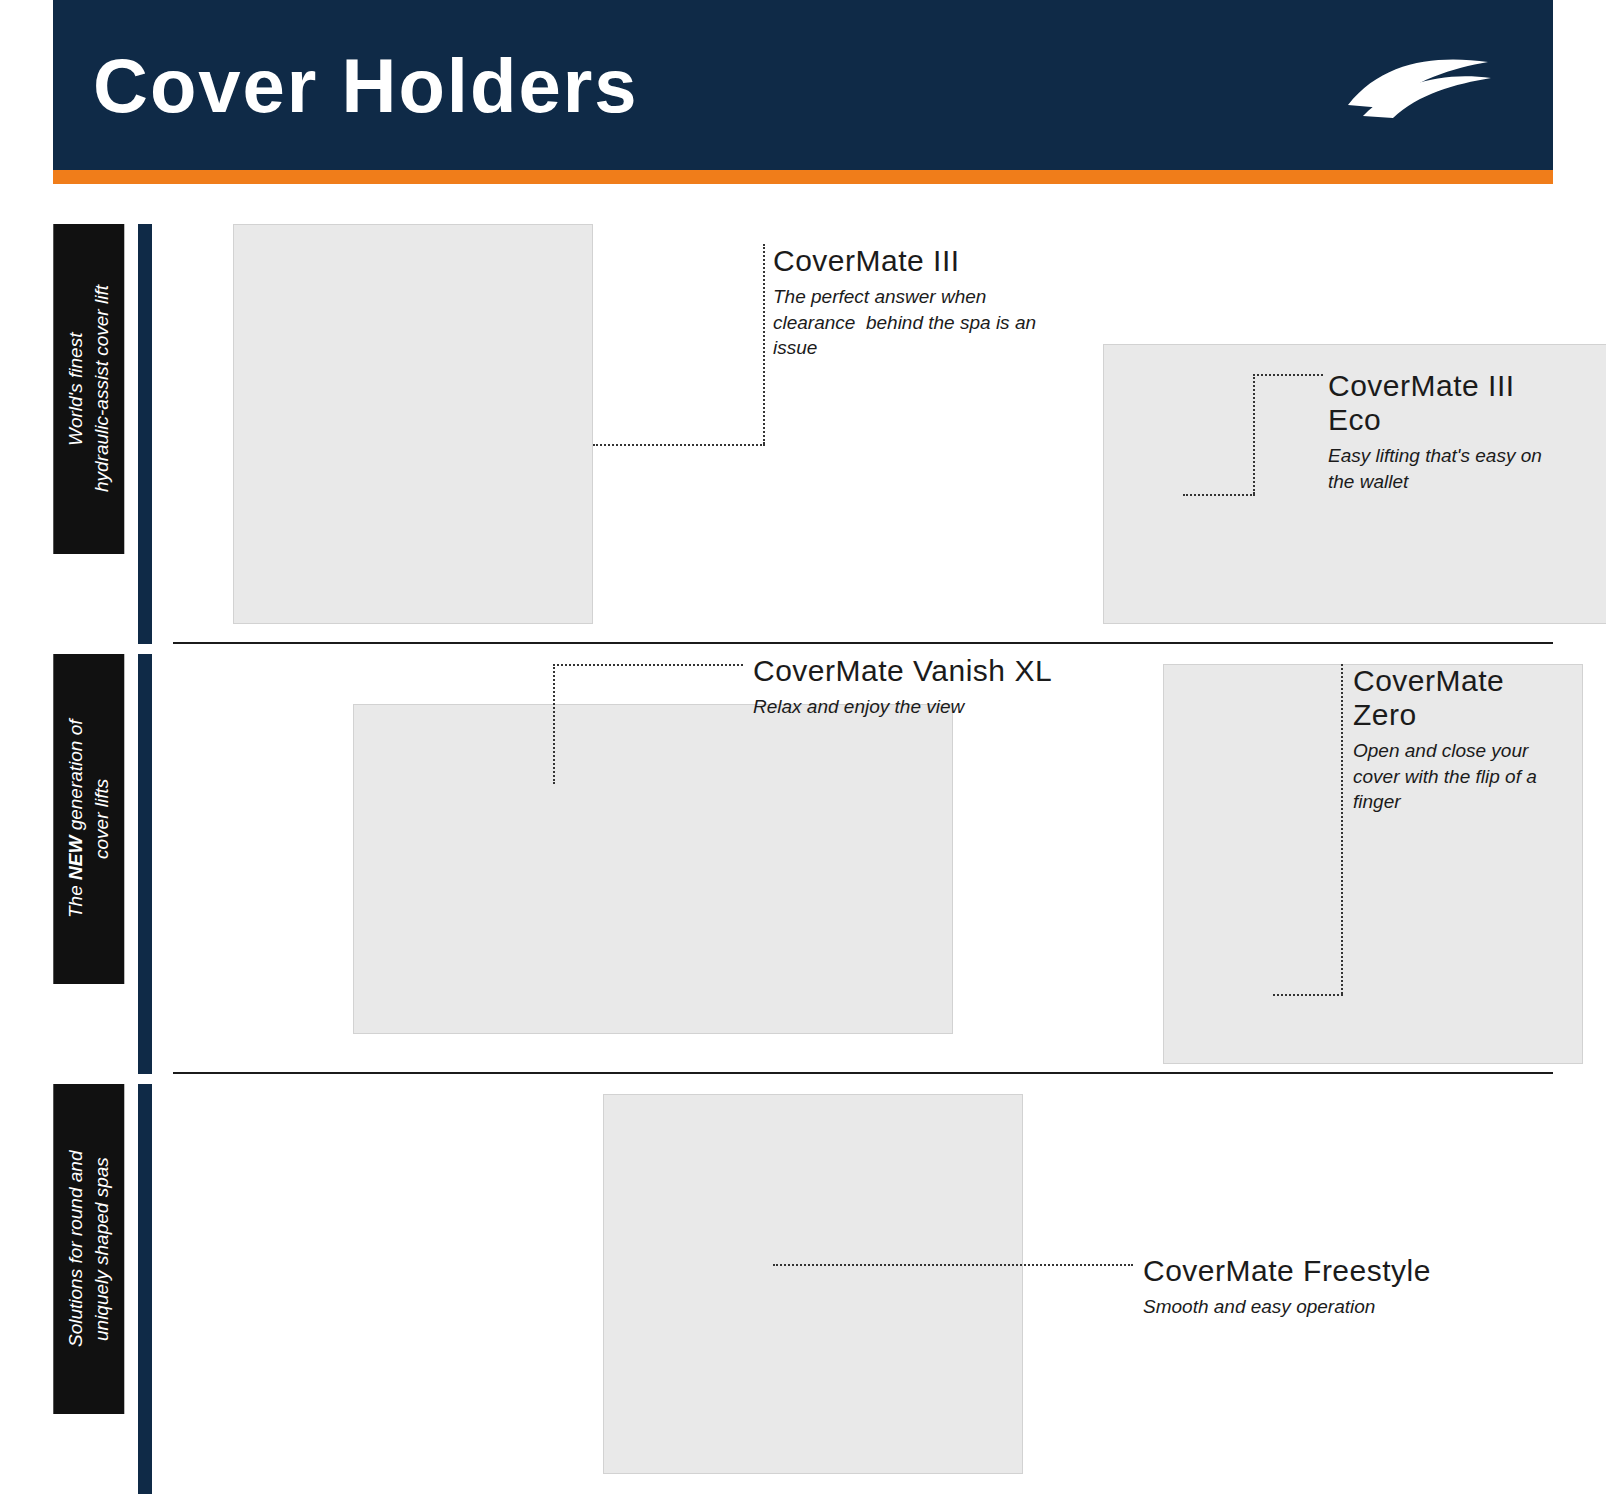Cover Holders
World's finest
hydraulic-assist cover lift
The NEW generation of
cover lifts
Solutions for round and
uniquely shaped spas
CoverMate III
The perfect answer when clearance behind the spa is an issue
CoverMate III Eco
Easy lifting that's easy on the wallet
CoverMate Vanish XL
Relax and enjoy the view
CoverMate Zero
Open and close your cover with the flip of a finger
CoverMate Freestyle
Smooth and easy operation